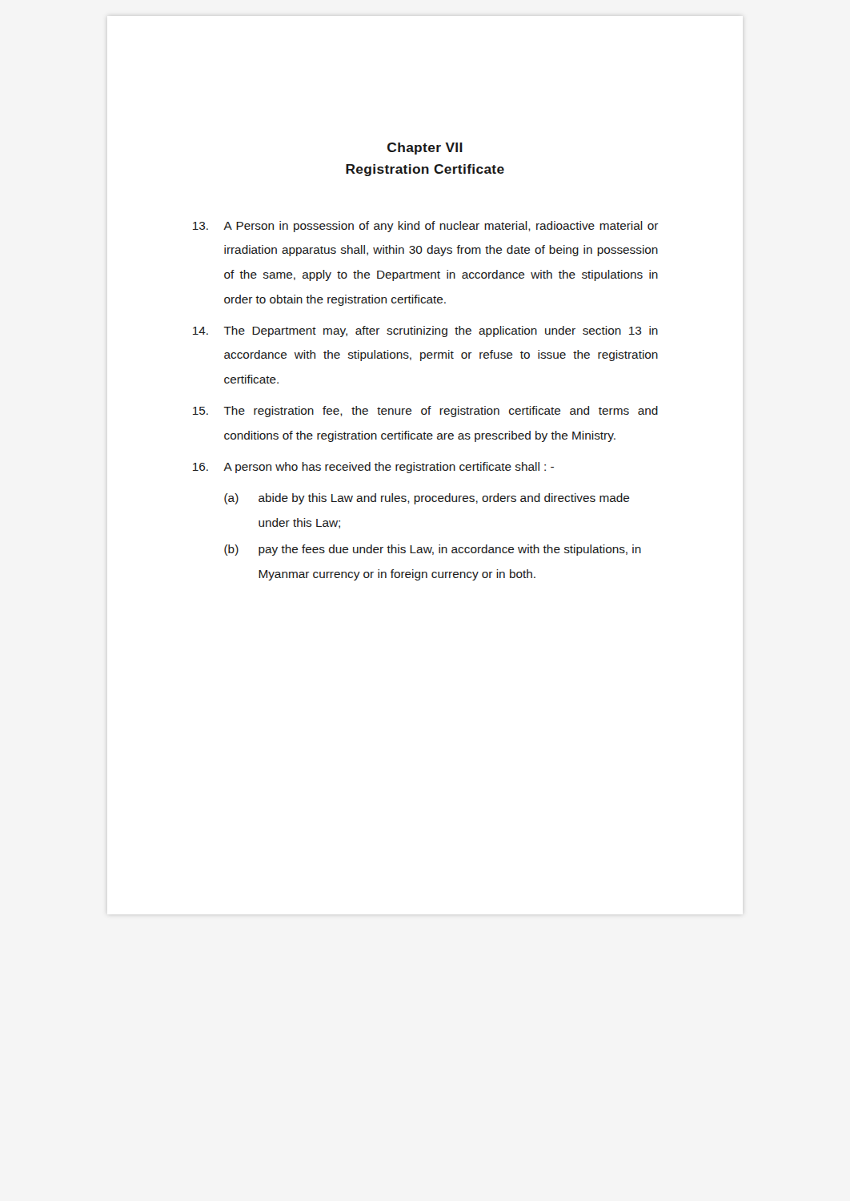Chapter VII
Registration Certificate
13.
A Person in possession of any kind of nuclear material, radioactive material or irradiation apparatus shall, within 30 days from the date of being in possession of the same, apply to the Department in accordance with the stipulations in order to obtain the registration certificate.
14.
The Department may, after scrutinizing the application under section 13 in accordance with the stipulations, permit or refuse to issue the registration certificate.
15.
The registration fee, the tenure of registration certificate and terms and conditions of the registration certificate are as prescribed by the Ministry.
16.
A person who has received the registration certificate shall : -
(a)
abide by this Law and rules, procedures, orders and directives made under this Law;
(b)
pay the fees due under this Law, in accordance with the stipulations, in Myanmar currency or in foreign currency or in both.